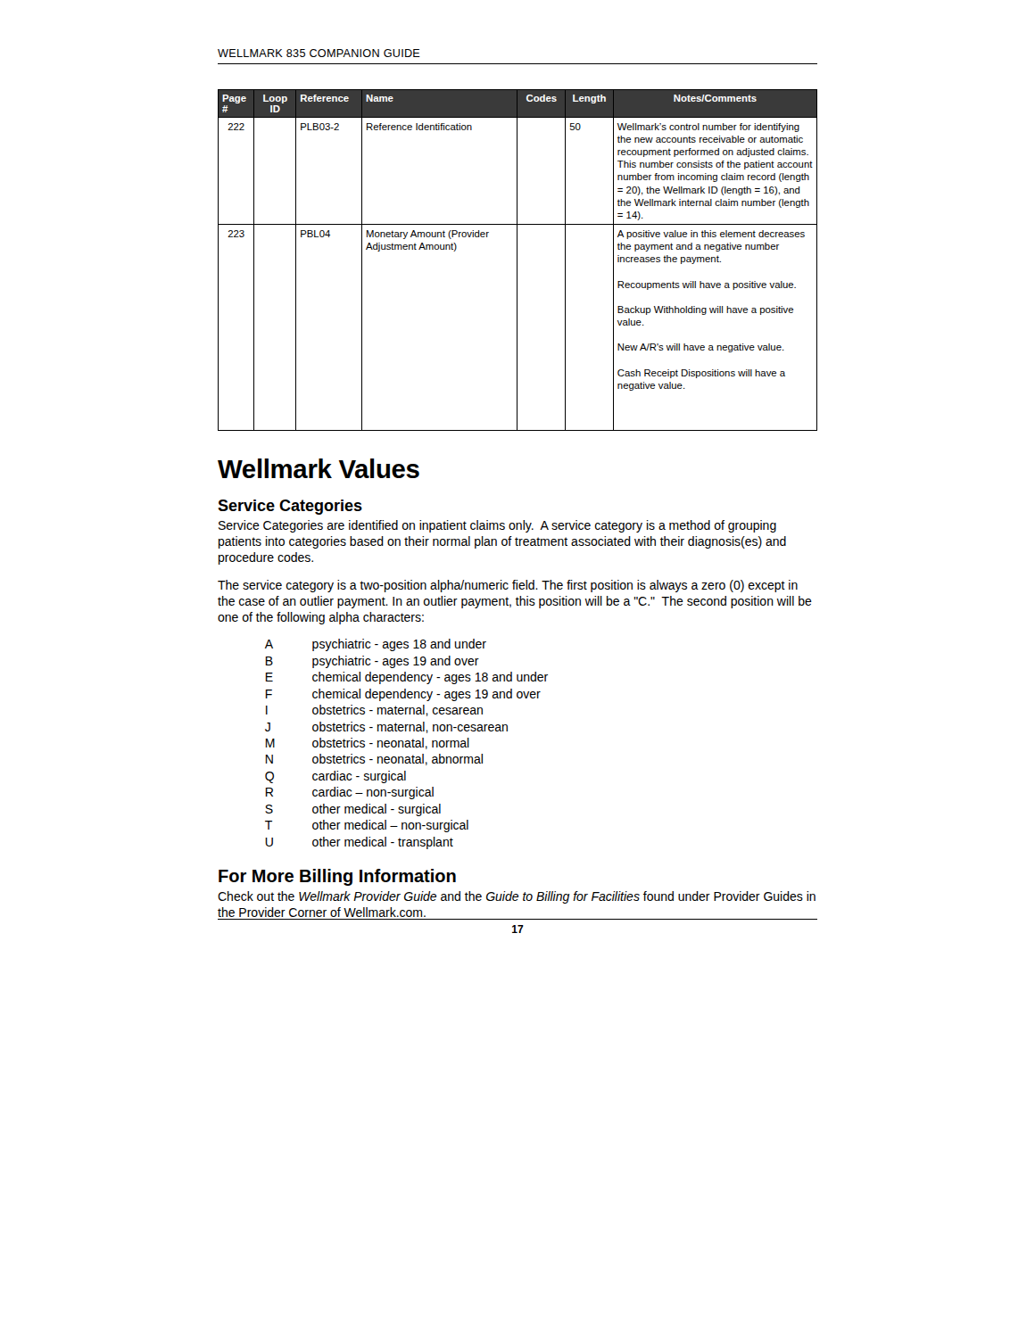WELLMARK 835 COMPANION GUIDE
| Page # | Loop ID | Reference | Name | Codes | Length | Notes/Comments |
| --- | --- | --- | --- | --- | --- | --- |
| 222 | | PLB03-2 | Reference Identification | | 50 | Wellmark’s control number for identifying the new accounts receivable or automatic recoupment performed on adjusted claims. This number consists of the patient account number from incoming claim record (length = 20), the Wellmark ID (length = 16), and the Wellmark internal claim number (length = 14). |
| 223 | | PBL04 | Monetary Amount (Provider Adjustment Amount) | | | A positive value in this element decreases the payment and a negative number increases the payment. Recoupments will have a positive value. Backup Withholding will have a positive value. New A/R's will have a negative value. Cash Receipt Dispositions will have a negative value. |
Wellmark Values
Service Categories
Service Categories are identified on inpatient claims only. A service category is a method of grouping patients into categories based on their normal plan of treatment associated with their diagnosis(es) and procedure codes.
The service category is a two-position alpha/numeric field. The first position is always a zero (0) except in the case of an outlier payment. In an outlier payment, this position will be a "C." The second position will be one of the following alpha characters:
Apsychiatric - ages 18 and under Bpsychiatric - ages 19 and over Echemical dependency - ages 18 and under Fchemical dependency - ages 19 and over Iobstetrics - maternal, cesarean Jobstetrics - maternal, non-cesarean Mobstetrics - neonatal, normal Nobstetrics - neonatal, abnormal Qcardiac - surgical Rcardiac – non-surgical Sother medical - surgical Tother medical – non-surgical Uother medical - transplant
For More Billing Information
Check out the Wellmark Provider Guide and the Guide to Billing for Facilities found under Provider Guides in the Provider Corner of Wellmark.com.
17